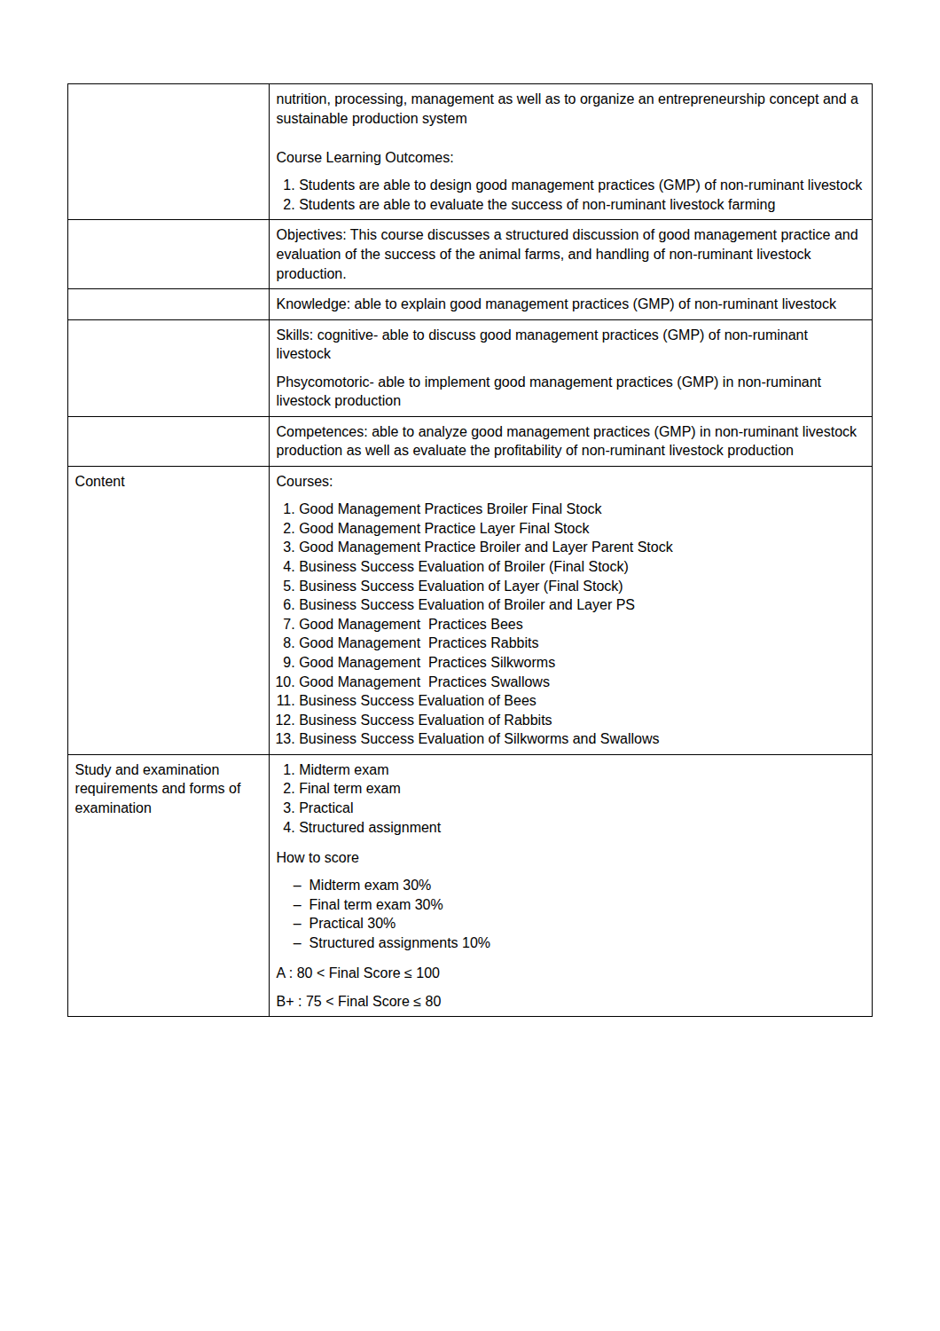| | nutrition, processing, management as well as to organize an entrepreneurship concept and a sustainable production system Course Learning Outcomes: Students are able to design good management practices (GMP) of non-ruminant livestock Students are able to evaluate the success of non-ruminant livestock farming |
| | Objectives: This course discusses a structured discussion of good management practice and evaluation of the success of the animal farms, and handling of non-ruminant livestock production. |
| | Knowledge: able to explain good management practices (GMP) of non-ruminant livestock |
| | Skills: cognitive- able to discuss good management practices (GMP) of non-ruminant livestock Phsycomotoric- able to implement good management practices (GMP) in non-ruminant livestock production |
| | Competences: able to analyze good management practices (GMP) in non-ruminant livestock production as well as evaluate the profitability of non-ruminant livestock production |
| Content | Courses: Good Management Practices Broiler Final Stock Good Management Practice Layer Final Stock Good Management Practice Broiler and Layer Parent Stock Business Success Evaluation of Broiler (Final Stock) Business Success Evaluation of Layer (Final Stock) Business Success Evaluation of Broiler and Layer PS Good Management Practices Bees Good Management Practices Rabbits Good Management Practices Silkworms Good Management Practices Swallows Business Success Evaluation of Bees Business Success Evaluation of Rabbits Business Success Evaluation of Silkworms and Swallows |
| Study and examination requirements and forms of examination | Midterm exam Final term exam Practical Structured assignment How to score Midterm exam 30% Final term exam 30% Practical 30% Structured assignments 10% A : 80 < Final Score ≤ 100 B+ : 75 < Final Score ≤ 80 |